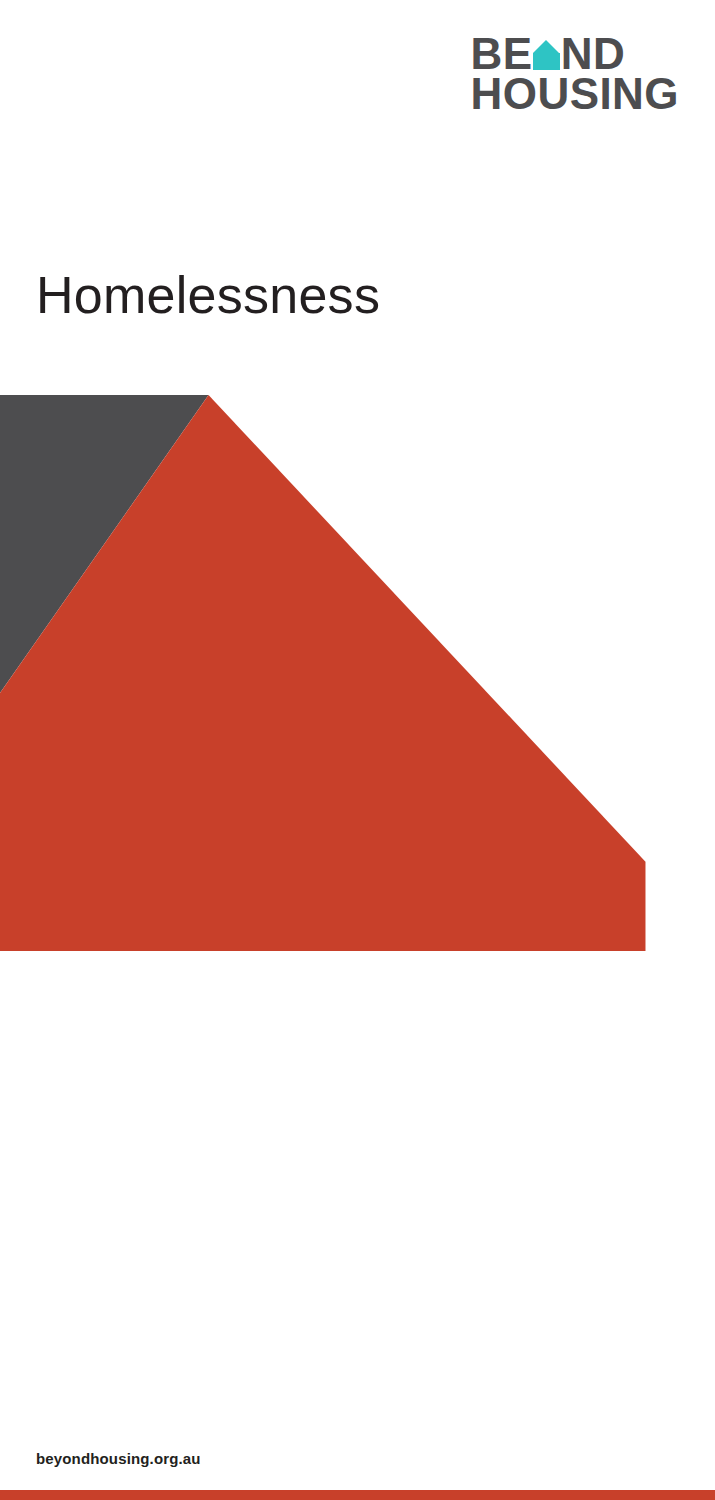BE ND HOUSING
Homelessness
beyondhousing.org.au